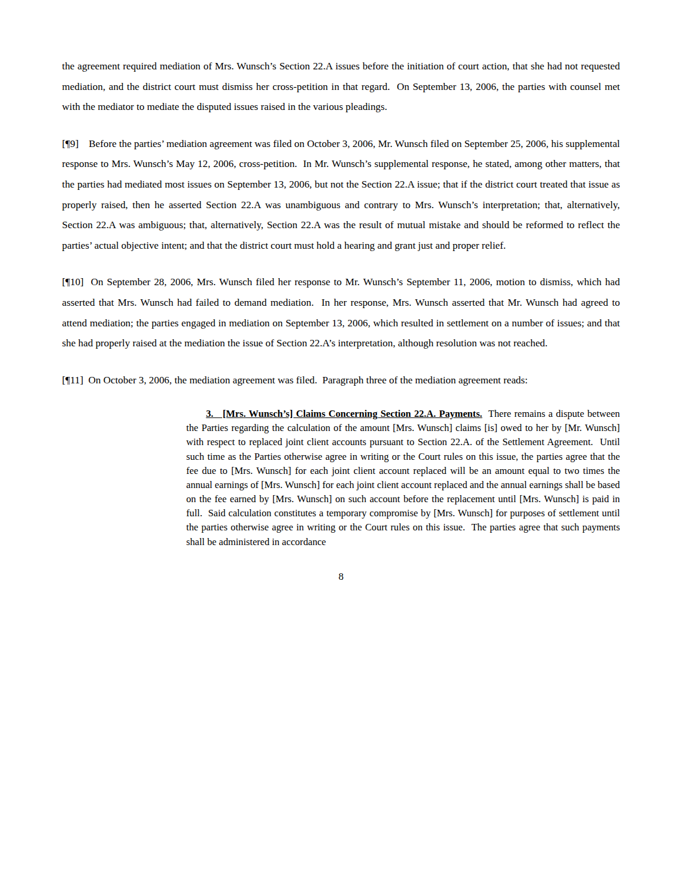the agreement required mediation of Mrs. Wunsch’s Section 22.A issues before the initiation of court action, that she had not requested mediation, and the district court must dismiss her cross-petition in that regard. On September 13, 2006, the parties with counsel met with the mediator to mediate the disputed issues raised in the various pleadings.
[¶9] Before the parties’ mediation agreement was filed on October 3, 2006, Mr. Wunsch filed on September 25, 2006, his supplemental response to Mrs. Wunsch’s May 12, 2006, cross-petition. In Mr. Wunsch’s supplemental response, he stated, among other matters, that the parties had mediated most issues on September 13, 2006, but not the Section 22.A issue; that if the district court treated that issue as properly raised, then he asserted Section 22.A was unambiguous and contrary to Mrs. Wunsch’s interpretation; that, alternatively, Section 22.A was ambiguous; that, alternatively, Section 22.A was the result of mutual mistake and should be reformed to reflect the parties’ actual objective intent; and that the district court must hold a hearing and grant just and proper relief.
[¶10] On September 28, 2006, Mrs. Wunsch filed her response to Mr. Wunsch’s September 11, 2006, motion to dismiss, which had asserted that Mrs. Wunsch had failed to demand mediation. In her response, Mrs. Wunsch asserted that Mr. Wunsch had agreed to attend mediation; the parties engaged in mediation on September 13, 2006, which resulted in settlement on a number of issues; and that she had properly raised at the mediation the issue of Section 22.A’s interpretation, although resolution was not reached.
[¶11] On October 3, 2006, the mediation agreement was filed. Paragraph three of the mediation agreement reads:
3. [Mrs. Wunsch’s] Claims Concerning Section 22.A. Payments. There remains a dispute between the Parties regarding the calculation of the amount [Mrs. Wunsch] claims [is] owed to her by [Mr. Wunsch] with respect to replaced joint client accounts pursuant to Section 22.A. of the Settlement Agreement. Until such time as the Parties otherwise agree in writing or the Court rules on this issue, the parties agree that the fee due to [Mrs. Wunsch] for each joint client account replaced will be an amount equal to two times the annual earnings of [Mrs. Wunsch] for each joint client account replaced and the annual earnings shall be based on the fee earned by [Mrs. Wunsch] on such account before the replacement until [Mrs. Wunsch] is paid in full. Said calculation constitutes a temporary compromise by [Mrs. Wunsch] for purposes of settlement until the parties otherwise agree in writing or the Court rules on this issue. The parties agree that such payments shall be administered in accordance
8